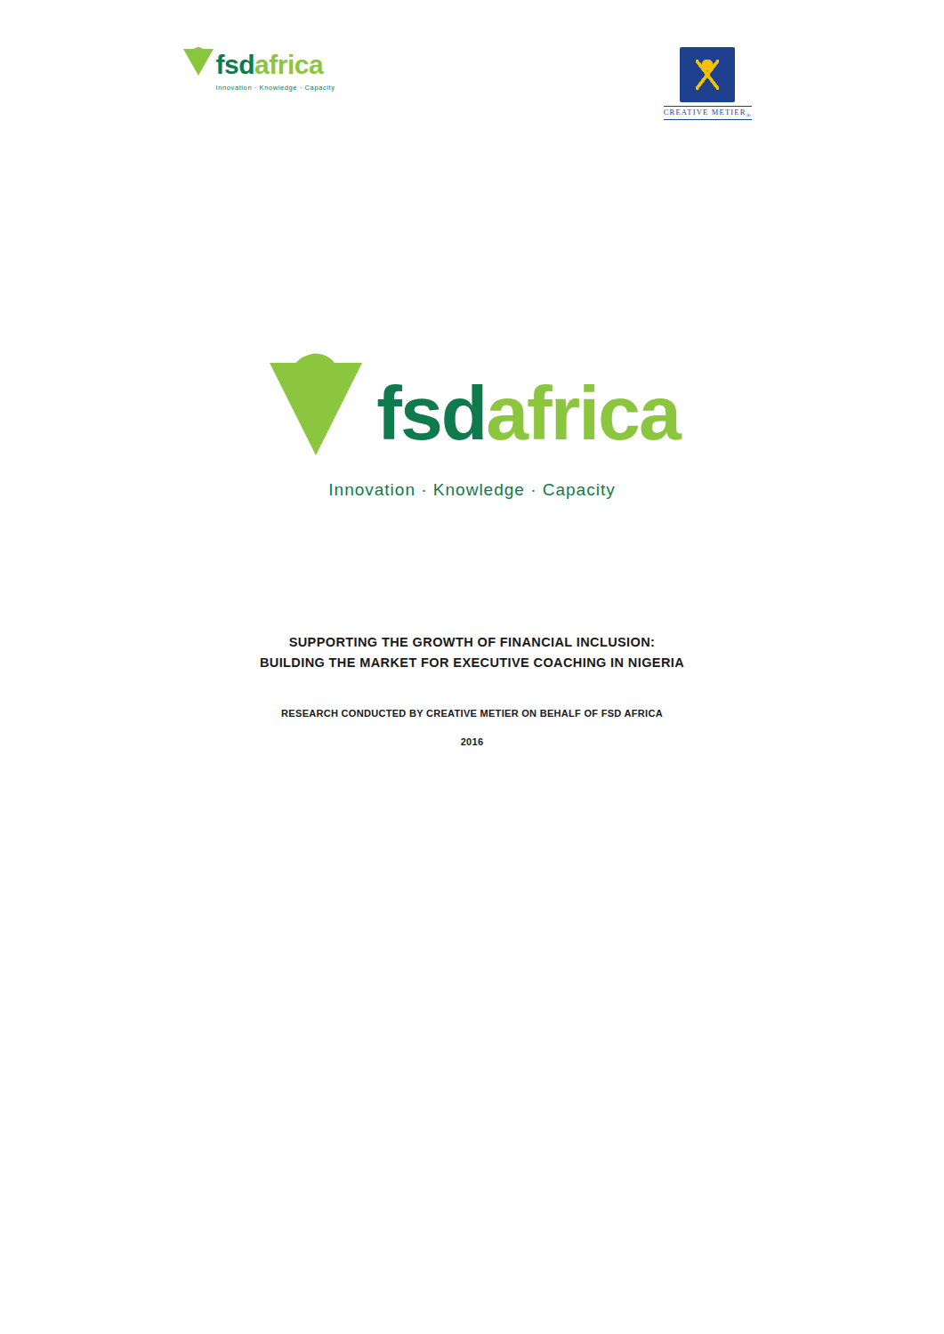fsd africa
Innovation · Knowledge · Capacity
CREATIVE METIER®
fsd africa
Innovation · Knowledge · Capacity
Supporting the Growth of Financial Inclusion:
Building the Market for Executive Coaching in Nigeria
Research conducted by Creative Metier on behalf of FSD Africa
2016